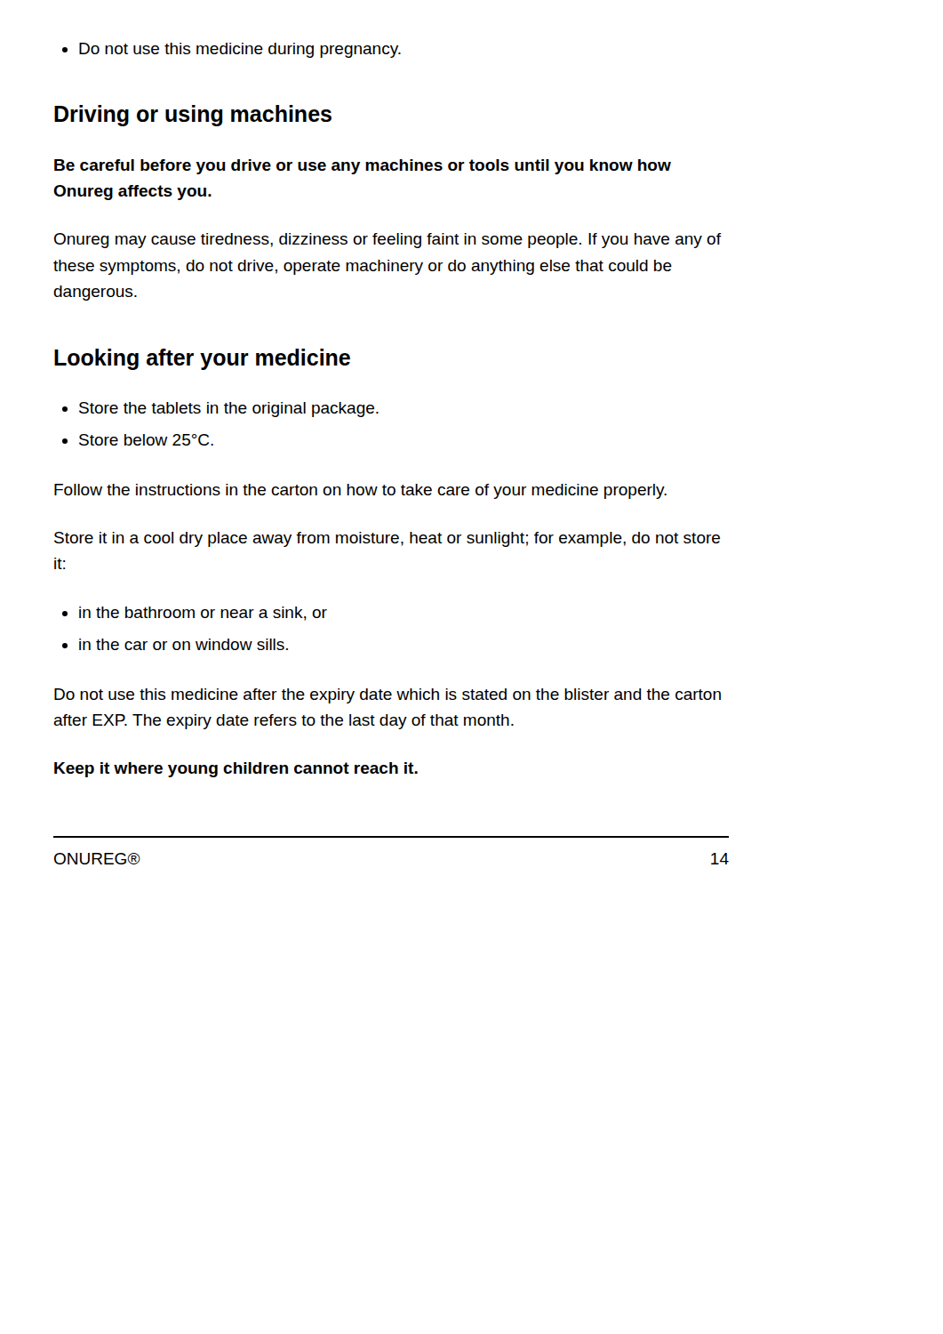Do not use this medicine during pregnancy.
Driving or using machines
Be careful before you drive or use any machines or tools until you know how Onureg affects you.
Onureg may cause tiredness, dizziness or feeling faint in some people. If you have any of these symptoms, do not drive, operate machinery or do anything else that could be dangerous.
Looking after your medicine
Store the tablets in the original package.
Store below 25°C.
Follow the instructions in the carton on how to take care of your medicine properly.
Store it in a cool dry place away from moisture, heat or sunlight; for example, do not store it:
in the bathroom or near a sink, or
in the car or on window sills.
Do not use this medicine after the expiry date which is stated on the blister and the carton after EXP. The expiry date refers to the last day of that month.
Keep it where young children cannot reach it.
ONUREG® 14